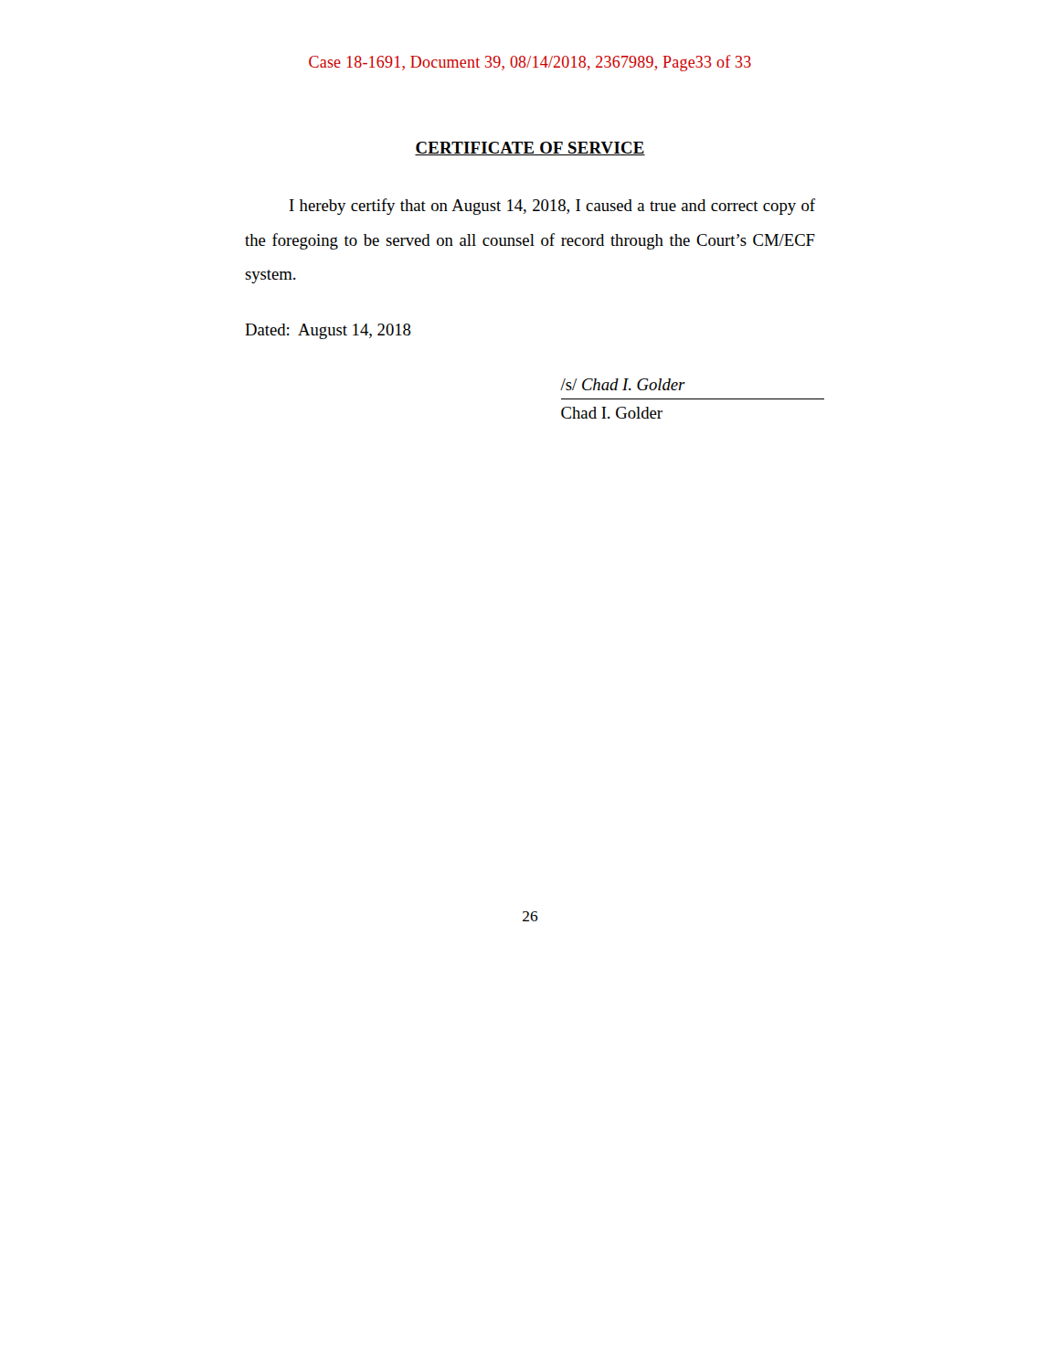Case 18-1691, Document 39, 08/14/2018, 2367989, Page33 of 33
CERTIFICATE OF SERVICE
I hereby certify that on August 14, 2018, I caused a true and correct copy of the foregoing to be served on all counsel of record through the Court’s CM/ECF system.
Dated: August 14, 2018
/s/ Chad I. Golder Chad I. Golder
26